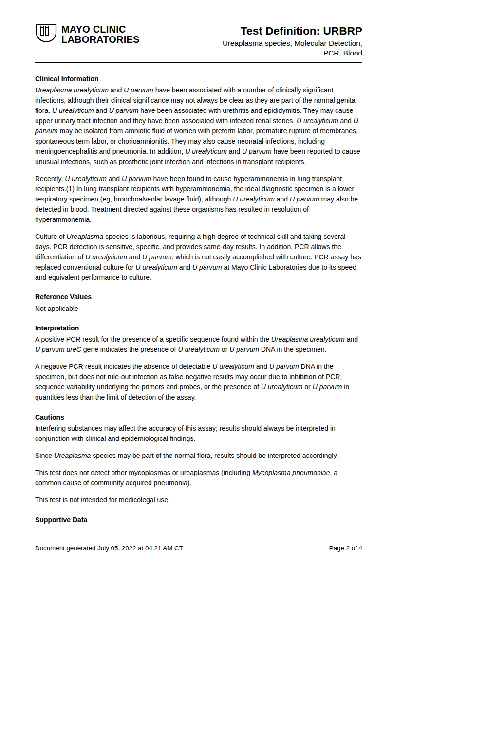MAYO CLINIC
LABORATORIES
Test Definition: URBRP
Ureaplasma species, Molecular Detection,
PCR, Blood
Clinical Information
Ureaplasma urealyticum and U parvum have been associated with a number of clinically significant infections, although their clinical significance may not always be clear as they are part of the normal genital flora. U urealyticum and U parvum have been associated with urethritis and epididymitis. They may cause upper urinary tract infection and they have been associated with infected renal stones. U urealyticum and U parvum may be isolated from amniotic fluid of women with preterm labor, premature rupture of membranes, spontaneous term labor, or chorioamnionitis. They may also cause neonatal infections, including meningoencephalitis and pneumonia. In addition, U urealyticum and U parvum have been reported to cause unusual infections, such as prosthetic joint infection and infections in transplant recipients.
Recently, U urealyticum and U parvum have been found to cause hyperammonemia in lung transplant recipients.(1) In lung transplant recipients with hyperammonemia, the ideal diagnostic specimen is a lower respiratory specimen (eg, bronchoalveolar lavage fluid), although U urealyticum and U parvum may also be detected in blood. Treatment directed against these organisms has resulted in resolution of hyperammonemia.
Culture of Ureaplasma species is laborious, requiring a high degree of technical skill and taking several days. PCR detection is sensitive, specific, and provides same-day results. In addition, PCR allows the differentiation of U urealyticum and U parvum, which is not easily accomplished with culture. PCR assay has replaced conventional culture for U urealyticum and U parvum at Mayo Clinic Laboratories due to its speed and equivalent performance to culture.
Reference Values
Not applicable
Interpretation
A positive PCR result for the presence of a specific sequence found within the Ureaplasma urealyticum and U parvum ureC gene indicates the presence of U urealyticum or U parvum DNA in the specimen.
A negative PCR result indicates the absence of detectable U urealyticum and U parvum DNA in the specimen, but does not rule-out infection as false-negative results may occur due to inhibition of PCR, sequence variability underlying the primers and probes, or the presence of U urealyticum or U parvum in quantities less than the limit of detection of the assay.
Cautions
Interfering substances may affect the accuracy of this assay; results should always be interpreted in conjunction with clinical and epidemiological findings.
Since Ureaplasma species may be part of the normal flora, results should be interpreted accordingly.
This test does not detect other mycoplasmas or ureaplasmas (including Mycoplasma pneumoniae, a common cause of community acquired pneumonia).
This test is not intended for medicolegal use.
Supportive Data
Document generated July 05, 2022 at 04:21 AM CT Page 2 of 4